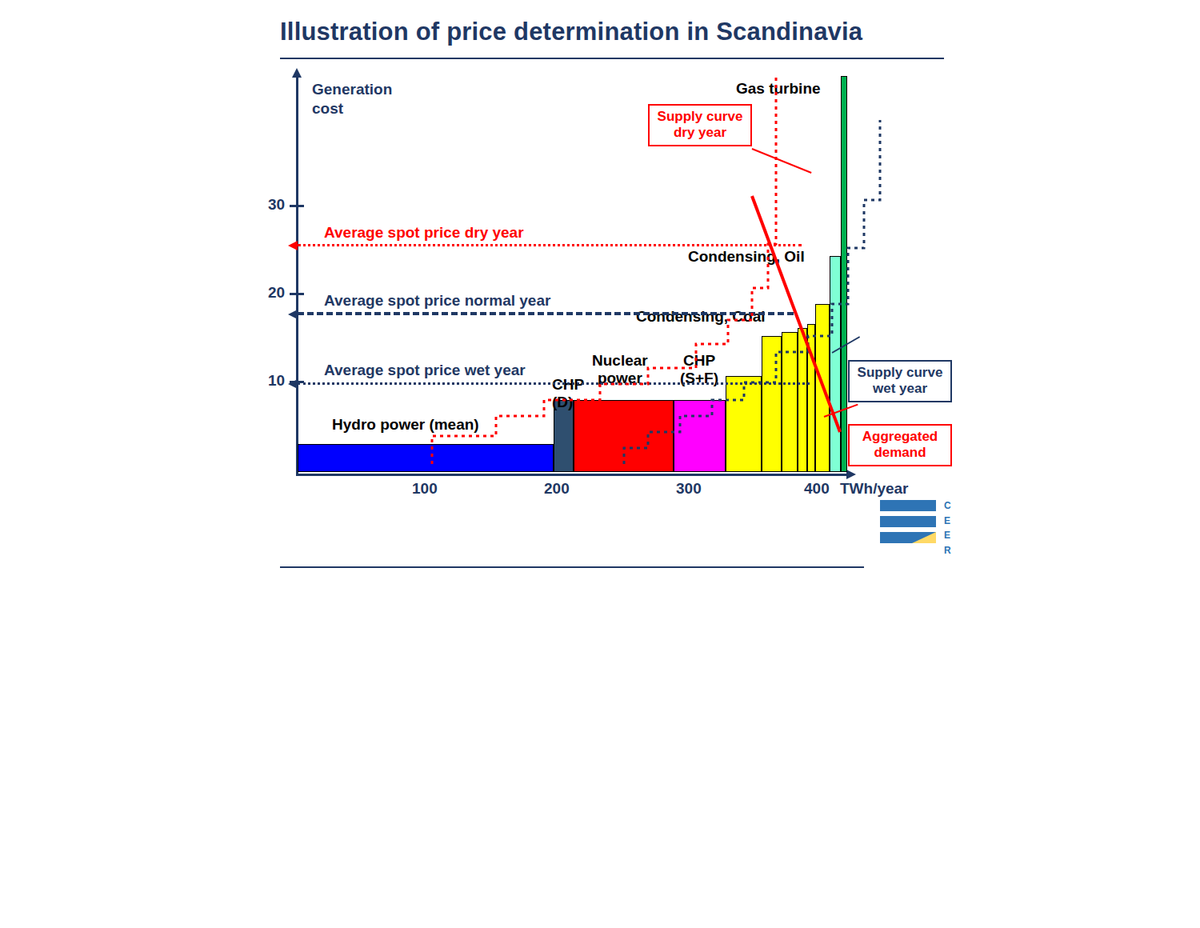Illustration of price determination in Scandinavia
Generation
cost
30
20
10
100
200
300
400
TWh/year
Hydro power (mean)
CHP
(D)
Nuclear
power
CHP
(S+F)
Condensing, Coal
Condensing, Oil
Gas turbine
Average spot price dry year
Average spot price normal year
Average spot price wet year
Supply curve
dry year
Supply curve
wet year
Aggregated
demand
C
E
E
R